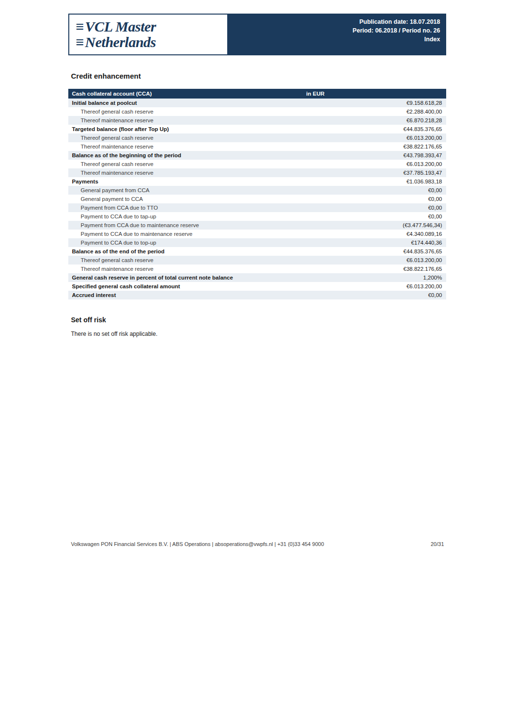≡VCL Master
≡Netherlands
Publication date: 18.07.2018
Period: 06.2018 / Period no. 26
Index
Credit enhancement
| Cash collateral account (CCA) | in EUR |
| --- | --- |
| Initial balance at poolcut | €9.158.618,28 |
| Thereof general cash reserve | €2.288.400,00 |
| Thereof maintenance reserve | €6.870.218,28 |
| Targeted balance (floor after Top Up) | €44.835.376,65 |
| Thereof general cash reserve | €6.013.200,00 |
| Thereof maintenance reserve | €38.822.176,65 |
| Balance as of the beginning of the period | €43.798.393,47 |
| Thereof general cash reserve | €6.013.200,00 |
| Thereof maintenance reserve | €37.785.193,47 |
| Payments | €1.036.983,18 |
| General payment from CCA | €0,00 |
| General payment to CCA | €0,00 |
| Payment from CCA due to TTO | €0,00 |
| Payment to CCA due to tap-up | €0,00 |
| Payment from CCA due to maintenance reserve | (€3.477.546,34) |
| Payment to CCA due to maintenance reserve | €4.340.089,16 |
| Payment to CCA due to top-up | €174.440,36 |
| Balance as of the end of the period | €44.835.376,65 |
| Thereof general cash reserve | €6.013.200,00 |
| Thereof maintenance reserve | €38.822.176,65 |
| General cash reserve in percent of total current note balance | 1,200% |
| Specified general cash collateral amount | €6.013.200,00 |
| Accrued interest | €0,00 |
Set off risk
There is no set off risk applicable.
20/31 Volkswagen PON Financial Services B.V. | ABS Operations | absoperations@vwpfs.nl | +31 (0)33 454 9000